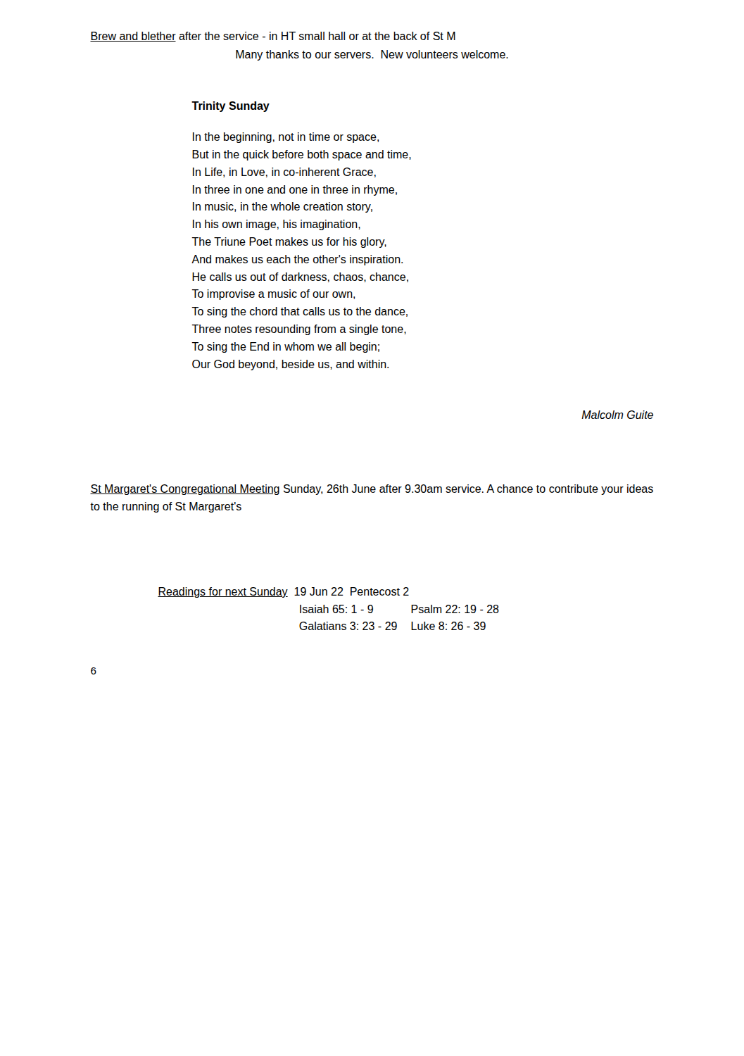Brew and blether after the service - in HT small hall or at the back of St M Many thanks to our servers. New volunteers welcome.
Trinity Sunday
In the beginning, not in time or space,
But in the quick before both space and time,
In Life, in Love, in co-inherent Grace,
In three in one and one in three in rhyme,
In music, in the whole creation story,
In his own image, his imagination,
The Triune Poet makes us for his glory,
And makes us each the other's inspiration.
He calls us out of darkness, chaos, chance,
To improvise a music of our own,
To sing the chord that calls us to the dance,
Three notes resounding from a single tone,
To sing the End in whom we all begin;
Our God beyond, beside us, and within.
Malcolm Guite
St Margaret's Congregational Meeting Sunday, 26th June after 9.30am service. A chance to contribute your ideas to the running of St Margaret's
Readings for next Sunday 19 Jun 22 Pentecost 2
| Isaiah 65: 1 - 9 | Psalm 22: 19 - 28 |
| Galatians 3: 23 - 29 | Luke 8: 26 - 39 |
6